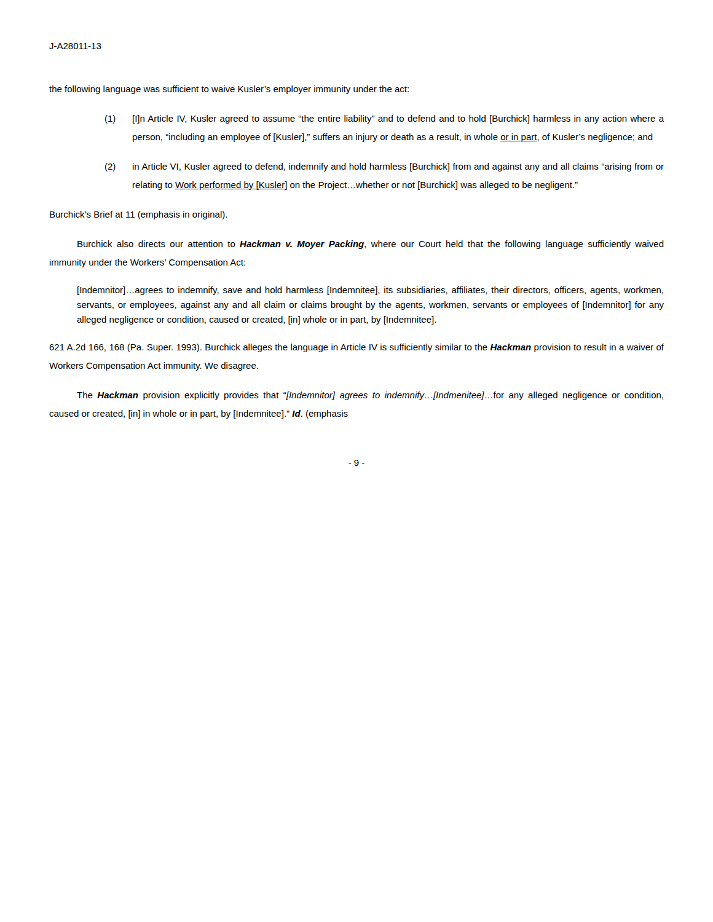J-A28011-13
the following language was sufficient to waive Kusler’s employer immunity under the act:
(1) [I]n Article IV, Kusler agreed to assume “the entire liability” and to defend and to hold [Burchick] harmless in any action where a person, “including an employee of [Kusler],” suffers an injury or death as a result, in whole or in part, of Kusler’s negligence; and
(2) in Article VI, Kusler agreed to defend, indemnify and hold harmless [Burchick] from and against any and all claims “arising from or relating to Work performed by [Kusler] on the Project…whether or not [Burchick] was alleged to be negligent.”
Burchick’s Brief at 11 (emphasis in original).
Burchick also directs our attention to Hackman v. Moyer Packing, where our Court held that the following language sufficiently waived immunity under the Workers’ Compensation Act:
[Indemnitor]…agrees to indemnify, save and hold harmless [Indemnitee], its subsidiaries, affiliates, their directors, officers, agents, workmen, servants, or employees, against any and all claim or claims brought by the agents, workmen, servants or employees of [Indemnitor] for any alleged negligence or condition, caused or created, [in] whole or in part, by [Indemnitee].
621 A.2d 166, 168 (Pa. Super. 1993). Burchick alleges the language in Article IV is sufficiently similar to the Hackman provision to result in a waiver of Workers Compensation Act immunity. We disagree.
The Hackman provision explicitly provides that “[Indemnitor] agrees to indemnify…[Indmenitee]…for any alleged negligence or condition, caused or created, [in] in whole or in part, by [Indemnitee].” Id. (emphasis
- 9 -